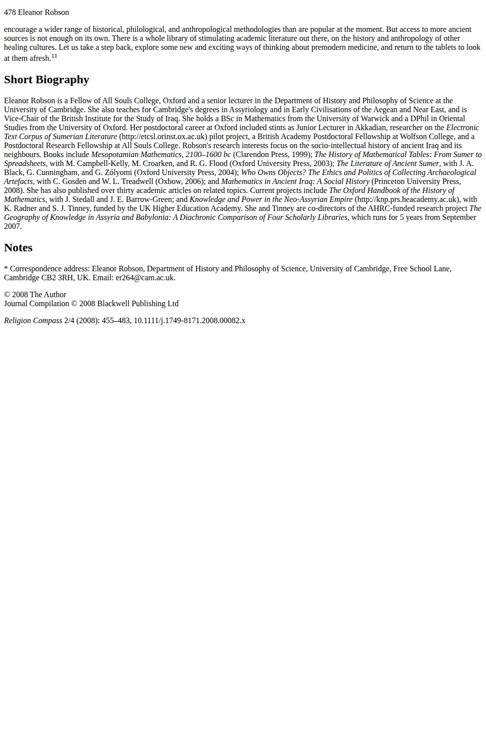478 Eleanor Robson
encourage a wider range of historical, philological, and anthropological methodologies than are popular at the moment. But access to more ancient sources is not enough on its own. There is a whole library of stimulating academic literature out there, on the history and anthropology of other healing cultures. Let us take a step back, explore some new and exciting ways of thinking about premodern medicine, and return to the tablets to look at them afresh.11
Short Biography
Eleanor Robson is a Fellow of All Souls College, Oxford and a senior lecturer in the Department of History and Philosophy of Science at the University of Cambridge. She also teaches for Cambridge's degrees in Assyriology and in Early Civilisations of the Aegean and Near East, and is Vice-Chair of the British Institute for the Study of Iraq. She holds a BSc in Mathematics from the University of Warwick and a DPhil in Oriental Studies from the University of Oxford. Her postdoctoral career at Oxford included stints as Junior Lecturer in Akkadian, researcher on the Electronic Text Corpus of Sumerian Literature (http://etcsl.orinst.ox.ac.uk) pilot project, a British Academy Postdoctoral Fellowship at Wolfson College, and a Postdoctoral Research Fellowship at All Souls College. Robson's research interests focus on the socio-intellectual history of ancient Iraq and its neighbours. Books include Mesopotamian Mathematics, 2100–1600 bc (Clarendon Press, 1999); The History of Mathematical Tables: From Sumer to Spreadsheets, with M. Campbell-Kelly, M. Croarken, and R. G. Flood (Oxford University Press, 2003); The Literature of Ancient Sumer, with J. A. Black, G. Cunningham, and G. Zólyomi (Oxford University Press, 2004); Who Owns Objects? The Ethics and Politics of Collecting Archaeological Artefacts, with C. Gosden and W. L. Treadwell (Oxbow, 2006); and Mathematics in Ancient Iraq: A Social History (Princeton University Press, 2008). She has also published over thirty academic articles on related topics. Current projects include The Oxford Handbook of the History of Mathematics, with J. Stedall and J. E. Barrow-Green; and Knowledge and Power in the Neo-Assyrian Empire (http://knp.prs.heacademy.ac.uk), with K. Radner and S. J. Tinney, funded by the UK Higher Education Academy. She and Tinney are co-directors of the AHRC-funded research project The Geography of Knowledge in Assyria and Babylonia: A Diachronic Comparison of Four Scholarly Libraries, which runs for 5 years from September 2007.
Notes
* Correspondence address: Eleanor Robson, Department of History and Philosophy of Science, University of Cambridge, Free School Lane, Cambridge CB2 3RH, UK. Email: er264@cam.ac.uk.
© 2008 The Author
Journal Compilation © 2008 Blackwell Publishing Ltd
Religion Compass 2/4 (2008): 455–483, 10.1111/j.1749-8171.2008.00082.x